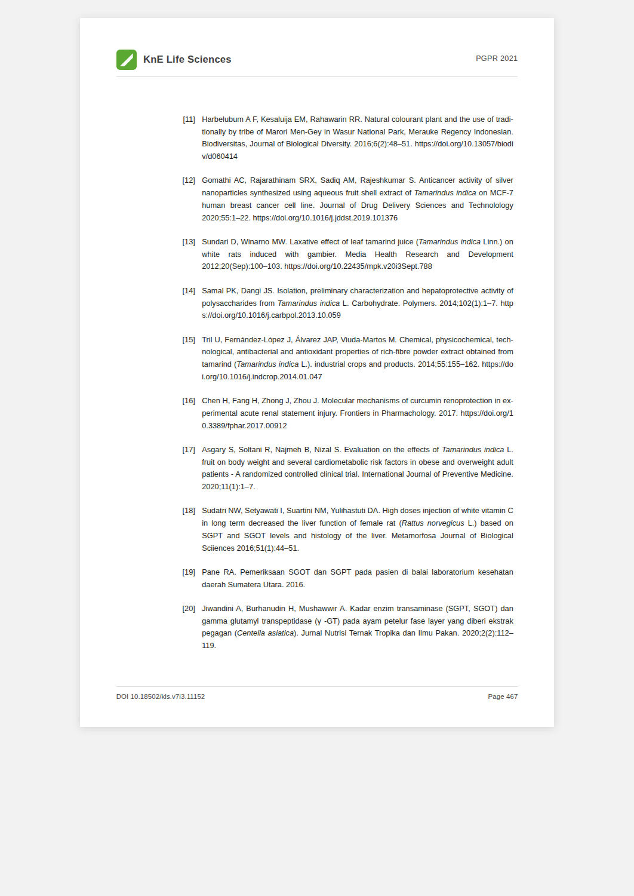KnE Life Sciences
PGPR 2021
[11] Harbelubum A F, Kesaluija EM, Rahawarin RR. Natural colourant plant and the use of traditionally by tribe of Marori Men-Gey in Wasur National Park, Merauke Regency Indonesian. Biodiversitas, Journal of Biological Diversity. 2016;6(2):48–51. https://doi.org/10.13057/biodiv/d060414
[12] Gomathi AC, Rajarathinam SRX, Sadiq AM, Rajeshkumar S. Anticancer activity of silver nanoparticles synthesized using aqueous fruit shell extract of Tamarindus indica on MCF-7 human breast cancer cell line. Journal of Drug Delivery Sciences and Technolology 2020;55:1–22. https://doi.org/10.1016/j.jddst.2019.101376
[13] Sundari D, Winarno MW. Laxative effect of leaf tamarind juice (Tamarindus indica Linn.) on white rats induced with gambier. Media Health Research and Development 2012;20(Sep):100–103. https://doi.org/10.22435/mpk.v20i3Sept.788
[14] Samal PK, Dangi JS. Isolation, preliminary characterization and hepatoprotective activity of polysaccharides from Tamarindus indica L. Carbohydrate. Polymers. 2014;102(1):1–7. https://doi.org/10.1016/j.carbpol.2013.10.059
[15] Tril U, Fernández-López J, Álvarez JAP, Viuda-Martos M. Chemical, physicochemical, technological, antibacterial and antioxidant properties of rich-fibre powder extract obtained from tamarind (Tamarindus indica L.). industrial crops and products. 2014;55:155–162. https://doi.org/10.1016/j.indcrop.2014.01.047
[16] Chen H, Fang H, Zhong J, Zhou J. Molecular mechanisms of curcumin renoprotection in experimental acute renal statement injury. Frontiers in Pharmachology. 2017. https://doi.org/10.3389/fphar.2017.00912
[17] Asgary S, Soltani R, Najmeh B, Nizal S. Evaluation on the effects of Tamarindus indica L. fruit on body weight and several cardiometabolic risk factors in obese and overweight adult patients - A randomized controlled clinical trial. International Journal of Preventive Medicine. 2020;11(1):1–7.
[18] Sudatri NW, Setyawati I, Suartini NM, Yulihastuti DA. High doses injection of white vitamin C in long term decreased the liver function of female rat (Rattus norvegicus L.) based on SGPT and SGOT levels and histology of the liver. Metamorfosa Journal of Biological Sciiences 2016;51(1):44–51.
[19] Pane RA. Pemeriksaan SGOT dan SGPT pada pasien di balai laboratorium kesehatan daerah Sumatera Utara. 2016.
[20] Jiwandini A, Burhanudin H, Mushawwir A. Kadar enzim transaminase (SGPT, SGOT) dan gamma glutamyl transpeptidase (γ -GT) pada ayam petelur fase layer yang diberi ekstrak pegagan (Centella asiatica). Jurnal Nutrisi Ternak Tropika dan Ilmu Pakan. 2020;2(2):112–119.
DOI 10.18502/kls.v7i3.11152
Page 467